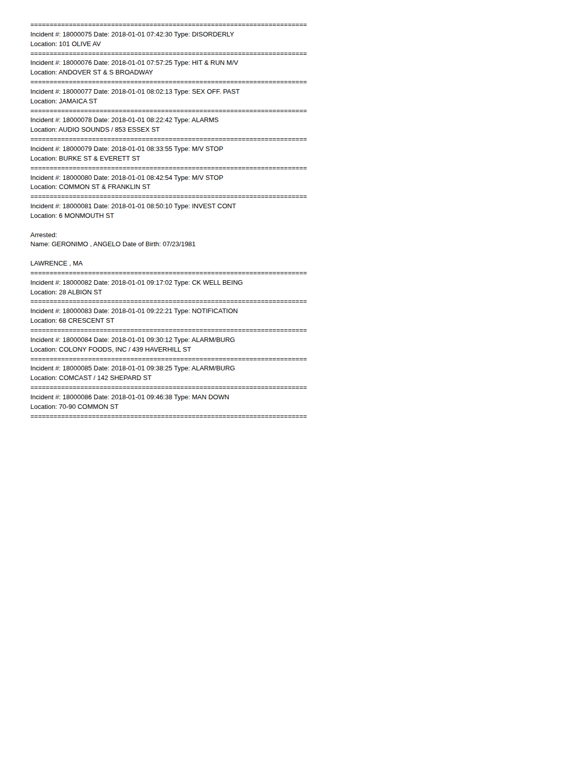========================================================================
Incident #: 18000075 Date: 2018-01-01 07:42:30 Type: DISORDERLY
Location: 101 OLIVE AV
========================================================================
Incident #: 18000076 Date: 2018-01-01 07:57:25 Type: HIT & RUN M/V
Location: ANDOVER ST & S BROADWAY
========================================================================
Incident #: 18000077 Date: 2018-01-01 08:02:13 Type: SEX OFF. PAST
Location: JAMAICA ST
========================================================================
Incident #: 18000078 Date: 2018-01-01 08:22:42 Type: ALARMS
Location: AUDIO SOUNDS / 853 ESSEX ST
========================================================================
Incident #: 18000079 Date: 2018-01-01 08:33:55 Type: M/V STOP
Location: BURKE ST & EVERETT ST
========================================================================
Incident #: 18000080 Date: 2018-01-01 08:42:54 Type: M/V STOP
Location: COMMON ST & FRANKLIN ST
========================================================================
Incident #: 18000081 Date: 2018-01-01 08:50:10 Type: INVEST CONT
Location: 6 MONMOUTH ST
Arrested:
Name: GERONIMO , ANGELO Date of Birth: 07/23/1981
LAWRENCE , MA
========================================================================
Incident #: 18000082 Date: 2018-01-01 09:17:02 Type: CK WELL BEING
Location: 28 ALBION ST
========================================================================
Incident #: 18000083 Date: 2018-01-01 09:22:21 Type: NOTIFICATION
Location: 68 CRESCENT ST
========================================================================
Incident #: 18000084 Date: 2018-01-01 09:30:12 Type: ALARM/BURG
Location: COLONY FOODS, INC / 439 HAVERHILL ST
========================================================================
Incident #: 18000085 Date: 2018-01-01 09:38:25 Type: ALARM/BURG
Location: COMCAST / 142 SHEPARD ST
========================================================================
Incident #: 18000086 Date: 2018-01-01 09:46:38 Type: MAN DOWN
Location: 70-90 COMMON ST
========================================================================